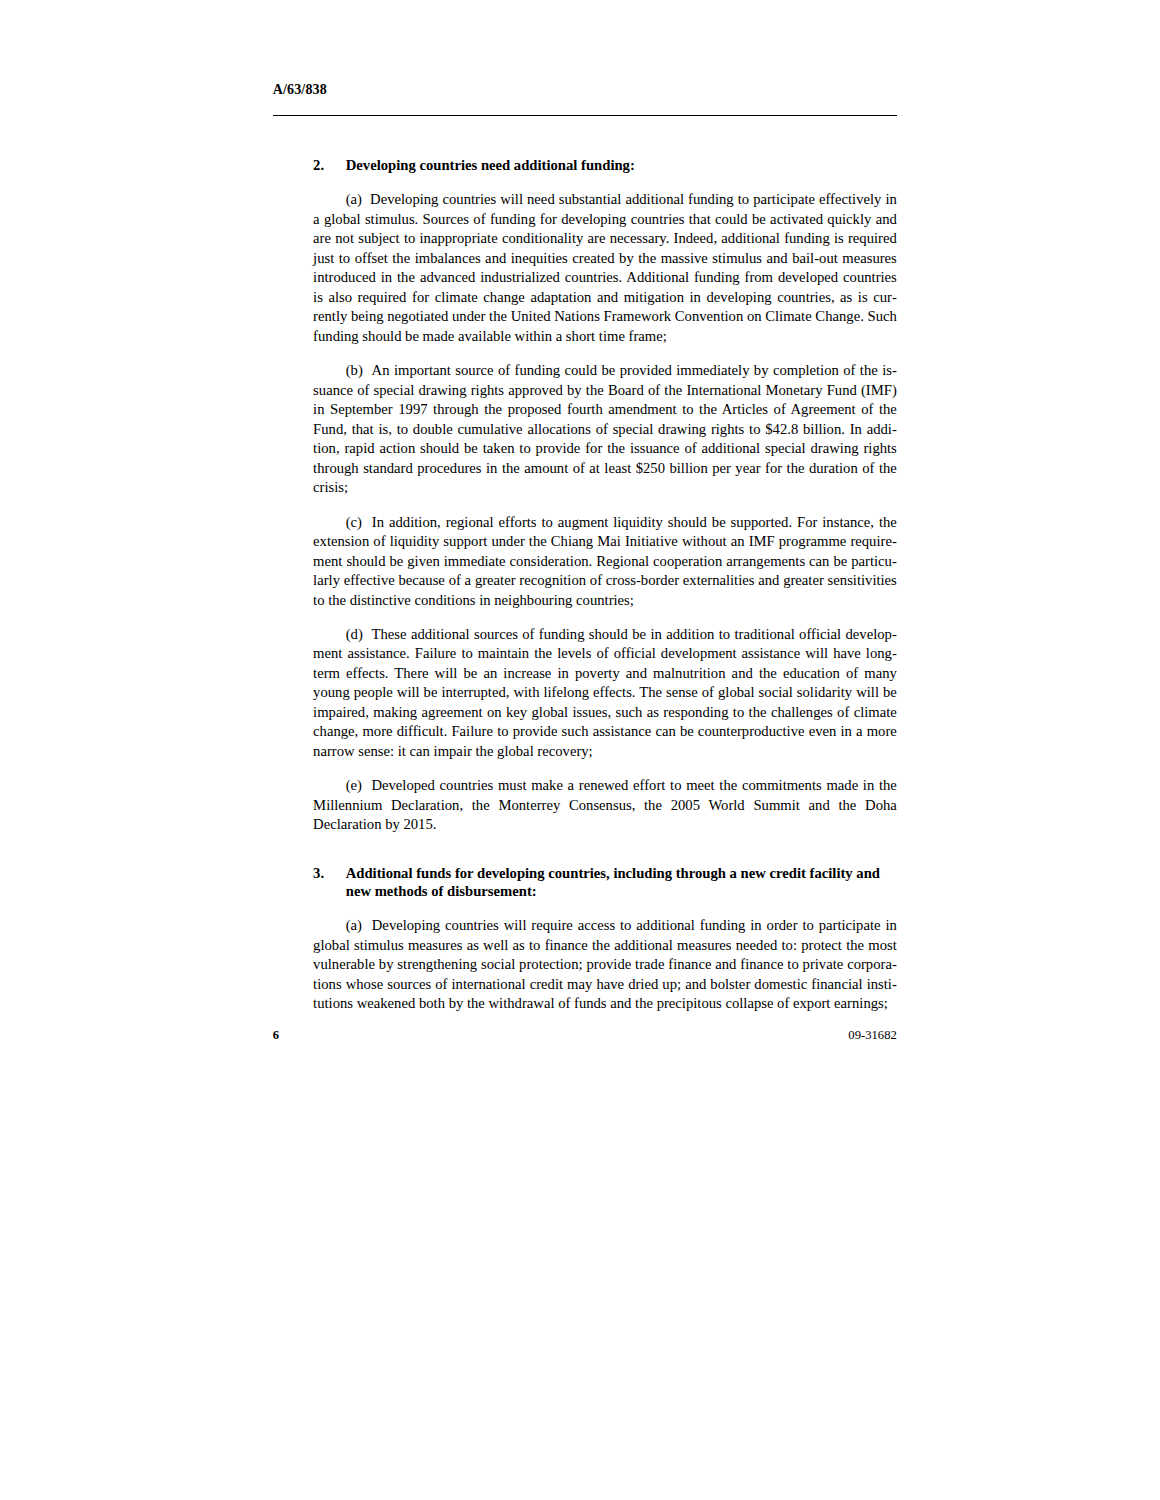A/63/838
2. Developing countries need additional funding:
(a) Developing countries will need substantial additional funding to participate effectively in a global stimulus. Sources of funding for developing countries that could be activated quickly and are not subject to inappropriate conditionality are necessary. Indeed, additional funding is required just to offset the imbalances and inequities created by the massive stimulus and bail-out measures introduced in the advanced industrialized countries. Additional funding from developed countries is also required for climate change adaptation and mitigation in developing countries, as is currently being negotiated under the United Nations Framework Convention on Climate Change. Such funding should be made available within a short time frame;
(b) An important source of funding could be provided immediately by completion of the issuance of special drawing rights approved by the Board of the International Monetary Fund (IMF) in September 1997 through the proposed fourth amendment to the Articles of Agreement of the Fund, that is, to double cumulative allocations of special drawing rights to $42.8 billion. In addition, rapid action should be taken to provide for the issuance of additional special drawing rights through standard procedures in the amount of at least $250 billion per year for the duration of the crisis;
(c) In addition, regional efforts to augment liquidity should be supported. For instance, the extension of liquidity support under the Chiang Mai Initiative without an IMF programme requirement should be given immediate consideration. Regional cooperation arrangements can be particularly effective because of a greater recognition of cross-border externalities and greater sensitivities to the distinctive conditions in neighbouring countries;
(d) These additional sources of funding should be in addition to traditional official development assistance. Failure to maintain the levels of official development assistance will have long-term effects. There will be an increase in poverty and malnutrition and the education of many young people will be interrupted, with lifelong effects. The sense of global social solidarity will be impaired, making agreement on key global issues, such as responding to the challenges of climate change, more difficult. Failure to provide such assistance can be counterproductive even in a more narrow sense: it can impair the global recovery;
(e) Developed countries must make a renewed effort to meet the commitments made in the Millennium Declaration, the Monterrey Consensus, the 2005 World Summit and the Doha Declaration by 2015.
3. Additional funds for developing countries, including through a new credit facility and new methods of disbursement:
(a) Developing countries will require access to additional funding in order to participate in global stimulus measures as well as to finance the additional measures needed to: protect the most vulnerable by strengthening social protection; provide trade finance and finance to private corporations whose sources of international credit may have dried up; and bolster domestic financial institutions weakened both by the withdrawal of funds and the precipitous collapse of export earnings;
6 09-31682